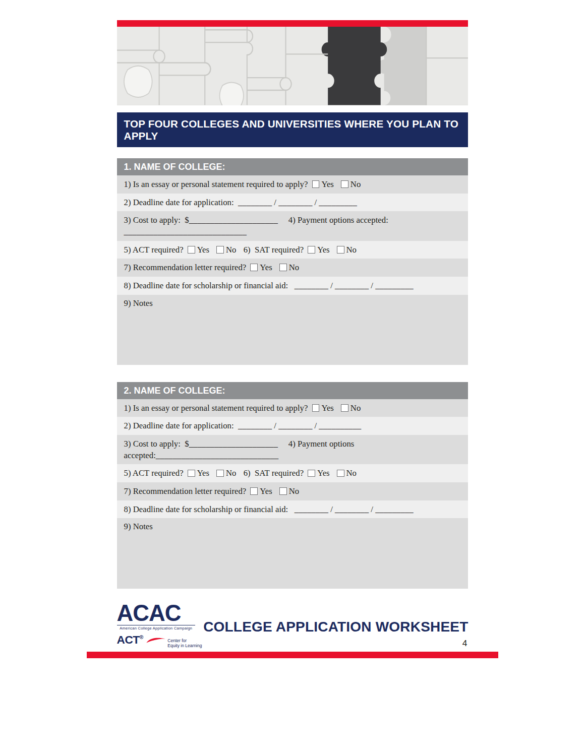TOP FOUR COLLEGES AND UNIVERSITIES WHERE YOU PLAN TO APPLY
1. NAME OF COLLEGE:
1) Is an essay or personal statement required to apply? Yes No
2) Deadline date for application: ________ / ________ / _________
3) Cost to apply: $_____________________ 4) Payment options accepted: _____________________________
5) ACT required? Yes No 6) SAT required? Yes No
7) Recommendation letter required? Yes No
8) Deadline date for scholarship or financial aid: ________ / ________ / _________
9) Notes
2. NAME OF COLLEGE:
1) Is an essay or personal statement required to apply? Yes No
2) Deadline date for application: ________ / ________ / __________
3) Cost to apply: $_____________________ 4) Payment options accepted:_____________________________
5) ACT required? Yes No 6) SAT required? Yes No
7) Recommendation letter required? Yes No
8) Deadline date for scholarship or financial aid: ________ / ________ / _________
9) Notes
ACAC
American College Application Campaign
ACT®
Center for
Equity in Learning
COLLEGE APPLICATION WORKSHEET
4